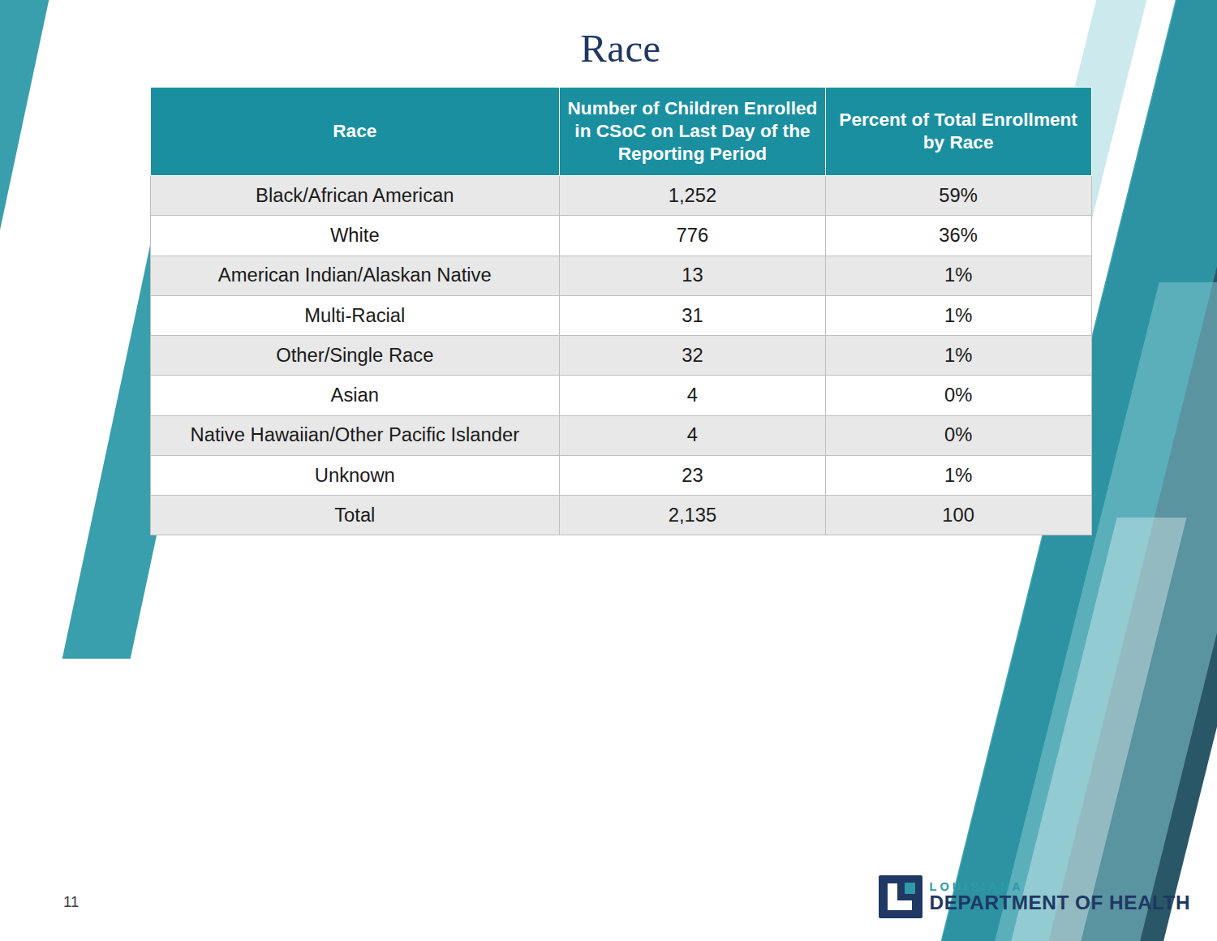Race
| Race | Number of Children Enrolled in CSoC on Last Day of the Reporting Period | Percent of Total Enrollment by Race |
| --- | --- | --- |
| Black/African American | 1,252 | 59% |
| White | 776 | 36% |
| American Indian/Alaskan Native | 13 | 1% |
| Multi-Racial | 31 | 1% |
| Other/Single Race | 32 | 1% |
| Asian | 4 | 0% |
| Native Hawaiian/Other Pacific Islander | 4 | 0% |
| Unknown | 23 | 1% |
| Total | 2,135 | 100 |
11
LOUISIANA DEPARTMENT OF HEALTH